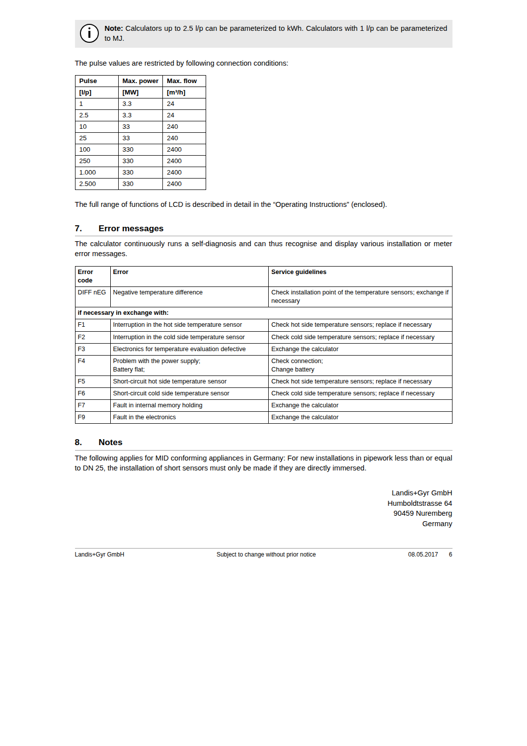Note: Calculators up to 2.5 l/p can be parameterized to kWh. Calculators with 1 l/p can be parameterized to MJ.
The pulse values are restricted by following connection conditions:
| Pulse | Max. power | Max. flow |
| --- | --- | --- |
| [l/p] | [MW] | [m³/h] |
| 1 | 3.3 | 24 |
| 2.5 | 3.3 | 24 |
| 10 | 33 | 240 |
| 25 | 33 | 240 |
| 100 | 330 | 2400 |
| 250 | 330 | 2400 |
| 1.000 | 330 | 2400 |
| 2.500 | 330 | 2400 |
The full range of functions of LCD is described in detail in the “Operating Instructions” (enclosed).
7. Error messages
The calculator continuously runs a self-diagnosis and can thus recognise and display various installation or meter error messages.
| Error code | Error | Service guidelines |
| --- | --- | --- |
| DIFF nEG | Negative temperature difference | Check installation point of the temperature sensors; exchange if necessary |
| if necessary in exchange with: |
| F1 | Interruption in the hot side temperature sensor | Check hot side temperature sensors; replace if necessary |
| F2 | Interruption in the cold side temperature sensor | Check cold side temperature sensors; replace if necessary |
| F3 | Electronics for temperature evaluation defective | Exchange the calculator |
| F4 | Problem with the power supply; Battery flat; | Check connection; Change battery |
| F5 | Short-circuit hot side temperature sensor | Check hot side temperature sensors; replace if necessary |
| F6 | Short-circuit cold side temperature sensor | Check cold side temperature sensors; replace if necessary |
| F7 | Fault in internal memory holding | Exchange the calculator |
| F9 | Fault in the electronics | Exchange the calculator |
8. Notes
The following applies for MID conforming appliances in Germany: For new installations in pipework less than or equal to DN 25, the installation of short sensors must only be made if they are directly immersed.
Landis+Gyr GmbH
Humboldtstrasse 64
90459 Nuremberg
Germany
Landis+Gyr GmbH
Subject to change without prior notice
08.05.20176